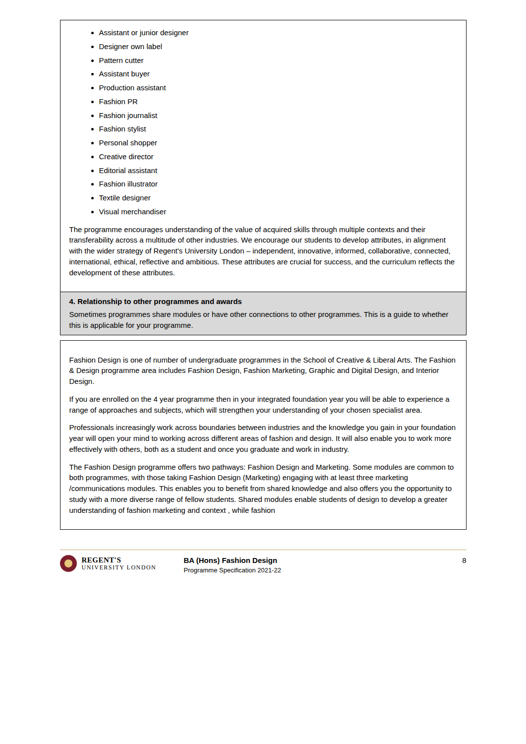Assistant or junior designer
Designer own label
Pattern cutter
Assistant buyer
Production assistant
Fashion PR
Fashion journalist
Fashion stylist
Personal shopper
Creative director
Editorial assistant
Fashion illustrator
Textile designer
Visual merchandiser
The programme encourages understanding of the value of acquired skills through multiple contexts and their transferability across a multitude of other industries. We encourage our students to develop attributes, in alignment with the wider strategy of Regent's University London – independent, innovative, informed, collaborative, connected, international, ethical, reflective and ambitious. These attributes are crucial for success, and the curriculum reflects the development of these attributes.
4. Relationship to other programmes and awards Sometimes programmes share modules or have other connections to other programmes. This is a guide to whether this is applicable for your programme.
Fashion Design is one of number of undergraduate programmes in the School of Creative & Liberal Arts. The Fashion & Design programme area includes Fashion Design, Fashion Marketing, Graphic and Digital Design, and Interior Design.
If you are enrolled on the 4 year programme then in your integrated foundation year you will be able to experience a range of approaches and subjects, which will strengthen your understanding of your chosen specialist area.
Professionals increasingly work across boundaries between industries and the knowledge you gain in your foundation year will open your mind to working across different areas of fashion and design. It will also enable you to work more effectively with others, both as a student and once you graduate and work in industry.
The Fashion Design programme offers two pathways: Fashion Design and Marketing. Some modules are common to both programmes, with those taking Fashion Design (Marketing) engaging with at least three marketing /communications modules. This enables you to benefit from shared knowledge and also offers you the opportunity to study with a more diverse range of fellow students. Shared modules enable students of design to develop a greater understanding of fashion marketing and context , while fashion
REGENT'S UNIVERSITY LONDON
BA (Hons) Fashion Design
Programme Specification 2021-22
8